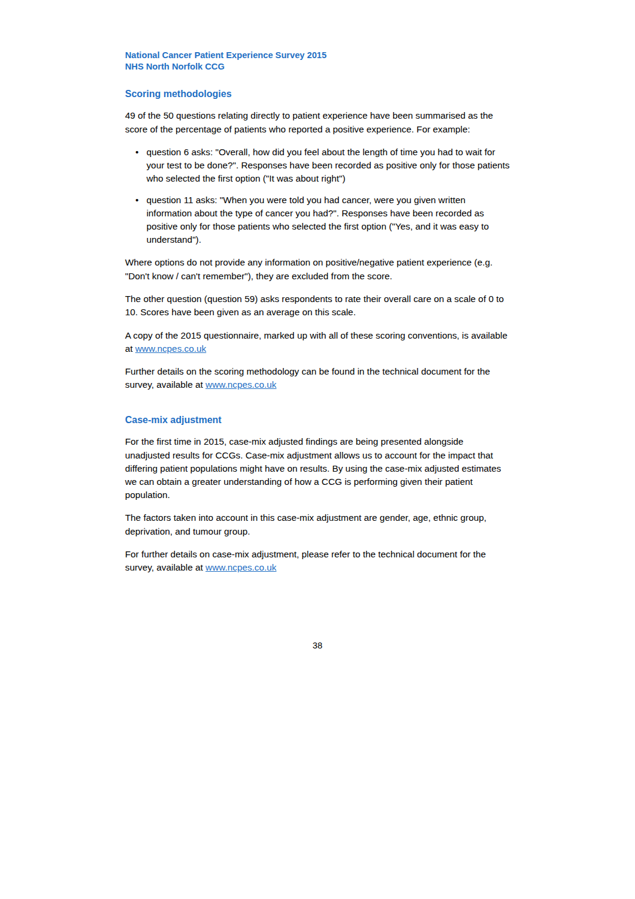National Cancer Patient Experience Survey 2015
NHS North Norfolk CCG
Scoring methodologies
49 of the 50 questions relating directly to patient experience have been summarised as the score of the percentage of patients who reported a positive experience. For example:
question 6 asks: "Overall, how did you feel about the length of time you had to wait for your test to be done?". Responses have been recorded as positive only for those patients who selected the first option ("It was about right")
question 11 asks: "When you were told you had cancer, were you given written information about the type of cancer you had?". Responses have been recorded as positive only for those patients who selected the first option ("Yes, and it was easy to understand").
Where options do not provide any information on positive/negative patient experience (e.g. "Don't know / can't remember"), they are excluded from the score.
The other question (question 59) asks respondents to rate their overall care on a scale of 0 to 10. Scores have been given as an average on this scale.
A copy of the 2015 questionnaire, marked up with all of these scoring conventions, is available at www.ncpes.co.uk
Further details on the scoring methodology can be found in the technical document for the survey, available at www.ncpes.co.uk
Case-mix adjustment
For the first time in 2015, case-mix adjusted findings are being presented alongside unadjusted results for CCGs. Case-mix adjustment allows us to account for the impact that differing patient populations might have on results. By using the case-mix adjusted estimates we can obtain a greater understanding of how a CCG is performing given their patient population.
The factors taken into account in this case-mix adjustment are gender, age, ethnic group, deprivation, and tumour group.
For further details on case-mix adjustment, please refer to the technical document for the survey, available at www.ncpes.co.uk
38